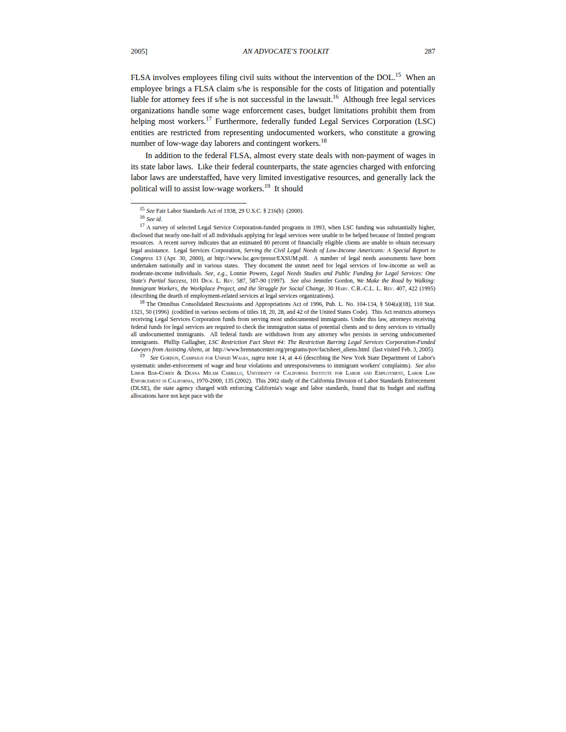2005] AN ADVOCATE'S TOOLKIT 287
FLSA involves employees filing civil suits without the intervention of the DOL.15 When an employee brings a FLSA claim s/he is responsible for the costs of litigation and potentially liable for attorney fees if s/he is not successful in the lawsuit.16 Although free legal services organizations handle some wage enforcement cases, budget limitations prohibit them from helping most workers.17 Furthermore, federally funded Legal Services Corporation (LSC) entities are restricted from representing undocumented workers, who constitute a growing number of low-wage day laborers and contingent workers.18
In addition to the federal FLSA, almost every state deals with non-payment of wages in its state labor laws. Like their federal counterparts, the state agencies charged with enforcing labor laws are understaffed, have very limited investigative resources, and generally lack the political will to assist low-wage workers.19 It should
15 See Fair Labor Standards Act of 1938, 29 U.S.C. § 216(b) (2000).
16 See id.
17 A survey of selected Legal Service Corporation-funded programs in 1993, when LSC funding was substantially higher, disclosed that nearly one-half of all individuals applying for legal services were unable to be helped because of limited program resources. A recent survey indicates that an estimated 80 percent of financially eligible clients are unable to obtain necessary legal assistance. Legal Services Corporation, Serving the Civil Legal Needs of Low-Income Americans: A Special Report to Congress 13 (Apr. 30, 2000), at http://www.lsc.gov/pressr/EXSUM.pdf. A number of legal needs assessments have been undertaken nationally and in various states. They document the unmet need for legal services of low-income as well as moderate-income individuals. See, e.g., Lonnie Powers, Legal Needs Studies and Public Funding for Legal Services: One State's Partial Success, 101 Dick. L. Rev. 587, 587-90 (1997). See also Jennifer Gordon, We Make the Road by Walking: Immigrant Workers, the Workplace Project, and the Struggle for Social Change, 30 Harv. C.R.-C.L. L. Rev. 407, 422 (1995) (describing the dearth of employment-related services at legal services organizations).
18 The Omnibus Consolidated Rescissions and Appropriations Act of 1996, Pub. L. No. 104-134, § 504(a)(18), 110 Stat. 1321, 50 (1996) (codified in various sections of titles 18, 20, 28, and 42 of the United States Code). This Act restricts attorneys receiving Legal Services Corporation funds from serving most undocumented immigrants. Under this law, attorneys receiving federal funds for legal services are required to check the immigration status of potential clients and to deny services to virtually all undocumented immigrants. All federal funds are withdrawn from any attorney who persists in serving undocumented immigrants. Phillip Gallagher, LSC Restriction Fact Sheet #4: The Restriction Barring Legal Services Corporation-Funded Lawyers from Assisting Aliens, at http://www.brennancenter.org/programs/pov/factsheet_aliens.html (last visited Feb. 3, 2005).
19 See Gordon, Campaign for Unpaid Wages, supra note 14, at 4-6 (describing the New York State Department of Labor's systematic under-enforcement of wage and hour violations and unresponsiveness to immigrant workers' complaints). See also Limor Bar-Cohen & Deana Milam Carrillo, University of California Institute for Labor and Employment, Labor Law Enforcement in California, 1970-2000, 135 (2002). This 2002 study of the California Division of Labor Standards Enforcement (DLSE), the state agency charged with enforcing California's wage and labor standards, found that its budget and staffing allocations have not kept pace with the